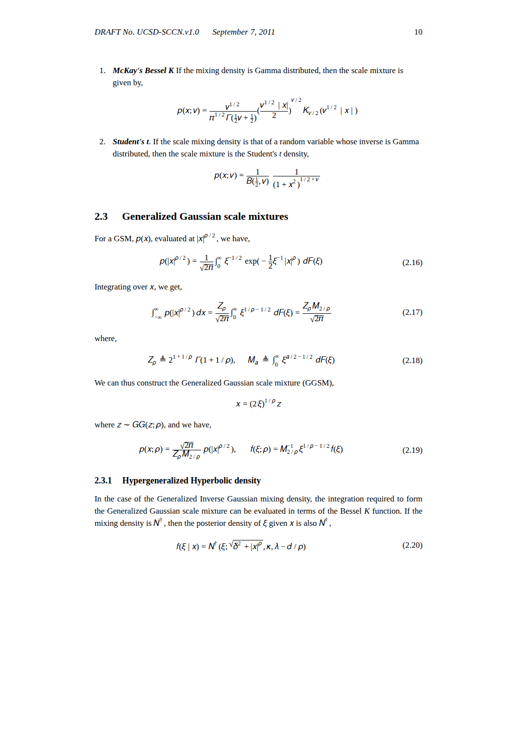DRAFT No. UCSD-SCCN.v1.0 September 7, 2011
10
McKay's Bessel K If the mixing density is Gamma distributed, then the scale mixture is given by,
p(x;ν) = ν1/2 π1/2 Γ( 12ν+12 ) ( ν1/2|x| 2 ) ν/2 Kν/2 (ν1/2|x|)
Student's t. If the scale mixing density is that of a random variable whose inverse is Gamma distributed, then the scale mixture is the Student's t density,
p(x;ν) = 1 B(12,ν) 1 (1+x2) 1/2+ν
2.3 Generalized Gaussian scale mixtures
For a GSM, p(x), evaluated at |x|ρ/2, we have,
p(|x|ρ/2) = 12π ∫0∞ ξ−1/2 exp (−12ξ−1|x|ρ) dF(ξ)
(2.16)
Integrating over x, we get,
∫−∞∞ p(|x|ρ/2) dx = Zρ 2π ∫0∞ ξ1/ρ−1/2 dF(ξ) = ZρM2/ρ 2π
(2.17)
where,
Zρ ≜ 21+1/ρ Γ(1+1/ρ) , Ma ≜ ∫0∞ ξa/2−1/2 dF(ξ)
(2.18)
We can thus construct the Generalized Gaussian scale mixture (GGSM),
x= (2ξ)1/ρ z
where z∼GG(z;ρ), and we have,
p(x;ρ) = 2π ZρM2/ρ p(|x|ρ/2) , f(ξ;ρ) = M2/ρ−1 ξ1/ρ−1/2 f(ξ)
(2.19)
2.3.1 Hypergeneralized Hyperbolic density
In the case of the Generalized Inverse Gaussian mixing density, the integration required to form the Generalized Gaussian scale mixture can be evaluated in terms of the Bessel K function. If the mixing density is N†, then the posterior density of ξ given x is also N†,
f(ξ|x) = N† ( ξ; δ2+|x|ρ ,κ,λ−d/ρ )
(2.20)